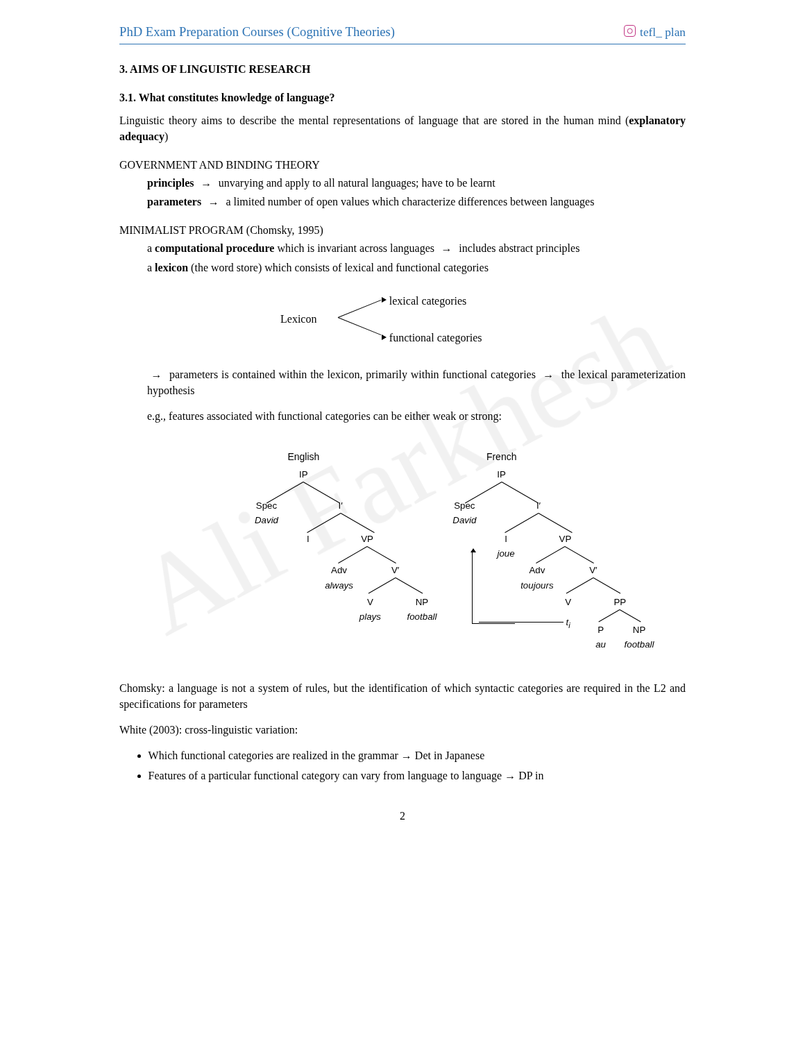Ali Farkhesh
PhD Exam Preparation Courses (Cognitive Theories) tefl_ plan
3. AIMS OF LINGUISTIC RESEARCH
3.1. What constitutes knowledge of language?
Linguistic theory aims to describe the mental representations of language that are stored in the human mind (explanatory adequacy)
GOVERNMENT AND BINDING THEORY
principles unvarying and apply to all natural languages; have to be learnt
parameters a limited number of open values which characterize differences between languages
MINIMALIST PROGRAM (Chomsky, 1995)
a computational procedure which is invariant across languages includes abstract principles
a lexicon (the word store) which consists of lexical and functional categories
Lexicon lexical categories functional categories
parameters is contained within the lexicon, primarily within functional categories the lexical parameterization hypothesis
e.g., features associated with functional categories can be either weak or strong:
English
IP Spec David I′ I VP Adv always V′ V NP plays football
French
IP Spec David I′ I joue VP Adv toujours V′ V PP ti P NP au football
Chomsky: a language is not a system of rules, but the identification of which syntactic categories are required in the L2 and specifications for parameters
White (2003): cross-linguistic variation:
Which functional categories are realized in the grammar → Det in Japanese
Features of a particular functional category can vary from language to language → DP in
2